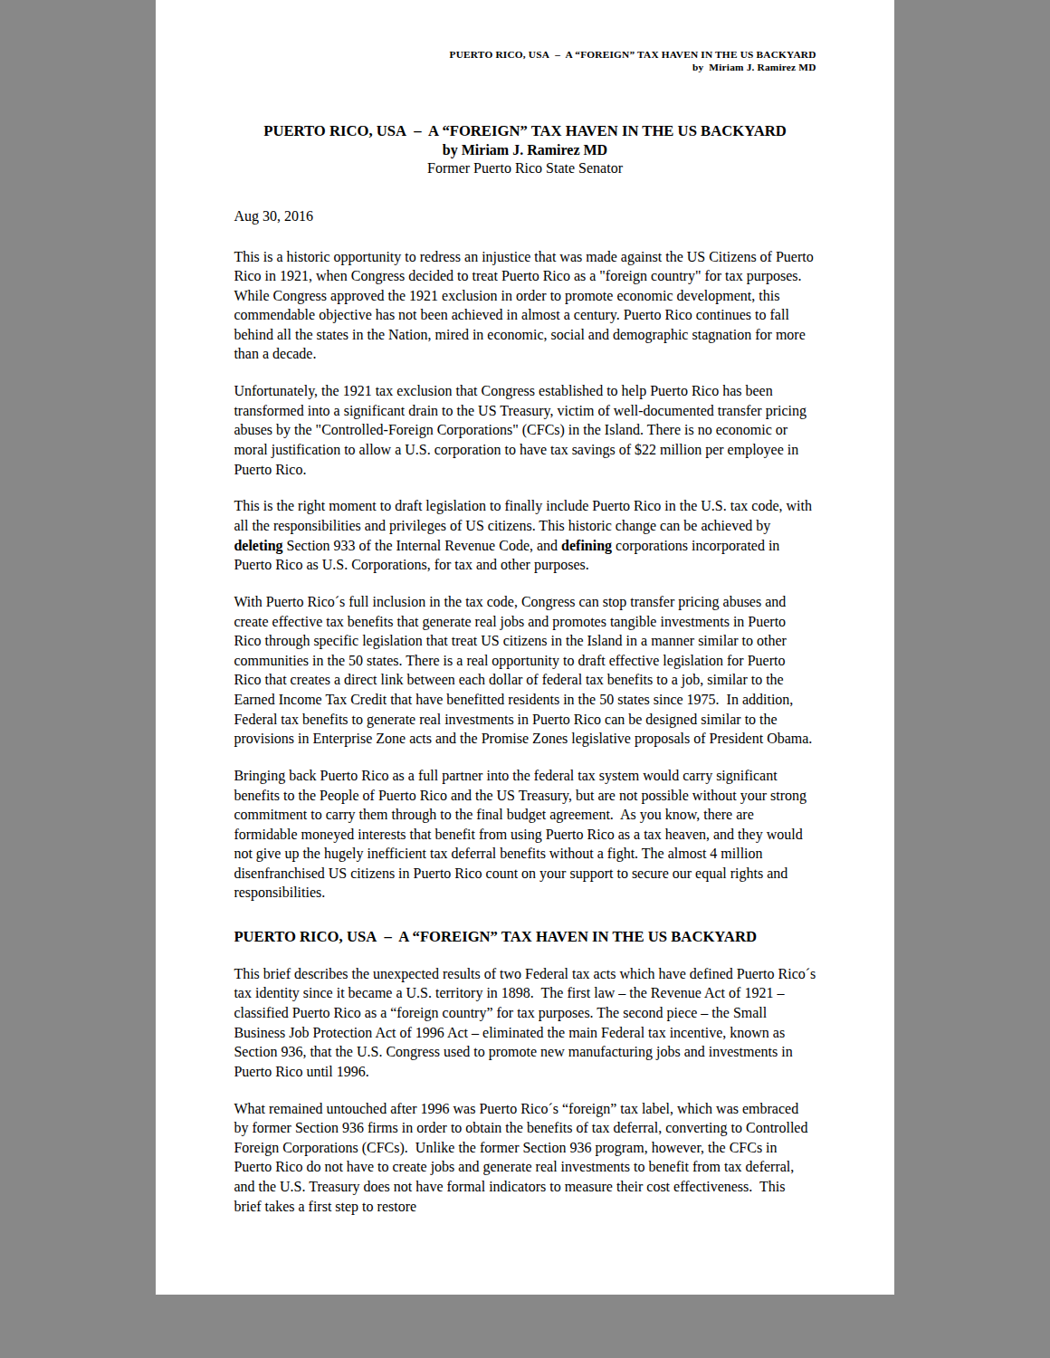PUERTO RICO, USA – A “FOREIGN” TAX HAVEN IN THE US BACKYARD
by Miriam J. Ramirez MD
PUERTO RICO, USA – A “FOREIGN” TAX HAVEN IN THE US BACKYARD
by Miriam J. Ramirez MD
Former Puerto Rico State Senator
Aug 30, 2016
This is a historic opportunity to redress an injustice that was made against the US Citizens of Puerto Rico in 1921, when Congress decided to treat Puerto Rico as a "foreign country" for tax purposes. While Congress approved the 1921 exclusion in order to promote economic development, this commendable objective has not been achieved in almost a century. Puerto Rico continues to fall behind all the states in the Nation, mired in economic, social and demographic stagnation for more than a decade.
Unfortunately, the 1921 tax exclusion that Congress established to help Puerto Rico has been transformed into a significant drain to the US Treasury, victim of well-documented transfer pricing abuses by the "Controlled-Foreign Corporations" (CFCs) in the Island. There is no economic or moral justification to allow a U.S. corporation to have tax savings of $22 million per employee in Puerto Rico.
This is the right moment to draft legislation to finally include Puerto Rico in the U.S. tax code, with all the responsibilities and privileges of US citizens. This historic change can be achieved by deleting Section 933 of the Internal Revenue Code, and defining corporations incorporated in Puerto Rico as U.S. Corporations, for tax and other purposes.
With Puerto Rico´s full inclusion in the tax code, Congress can stop transfer pricing abuses and create effective tax benefits that generate real jobs and promotes tangible investments in Puerto Rico through specific legislation that treat US citizens in the Island in a manner similar to other communities in the 50 states. There is a real opportunity to draft effective legislation for Puerto Rico that creates a direct link between each dollar of federal tax benefits to a job, similar to the Earned Income Tax Credit that have benefitted residents in the 50 states since 1975. In addition, Federal tax benefits to generate real investments in Puerto Rico can be designed similar to the provisions in Enterprise Zone acts and the Promise Zones legislative proposals of President Obama.
Bringing back Puerto Rico as a full partner into the federal tax system would carry significant benefits to the People of Puerto Rico and the US Treasury, but are not possible without your strong commitment to carry them through to the final budget agreement. As you know, there are formidable moneyed interests that benefit from using Puerto Rico as a tax heaven, and they would not give up the hugely inefficient tax deferral benefits without a fight. The almost 4 million disenfranchised US citizens in Puerto Rico count on your support to secure our equal rights and responsibilities.
PUERTO RICO, USA – A “FOREIGN” TAX HAVEN IN THE US BACKYARD
This brief describes the unexpected results of two Federal tax acts which have defined Puerto Rico´s tax identity since it became a U.S. territory in 1898. The first law – the Revenue Act of 1921 – classified Puerto Rico as a “foreign country” for tax purposes. The second piece – the Small Business Job Protection Act of 1996 Act – eliminated the main Federal tax incentive, known as Section 936, that the U.S. Congress used to promote new manufacturing jobs and investments in Puerto Rico until 1996.
What remained untouched after 1996 was Puerto Rico´s “foreign” tax label, which was embraced by former Section 936 firms in order to obtain the benefits of tax deferral, converting to Controlled Foreign Corporations (CFCs). Unlike the former Section 936 program, however, the CFCs in Puerto Rico do not have to create jobs and generate real investments to benefit from tax deferral, and the U.S. Treasury does not have formal indicators to measure their cost effectiveness. This brief takes a first step to restore